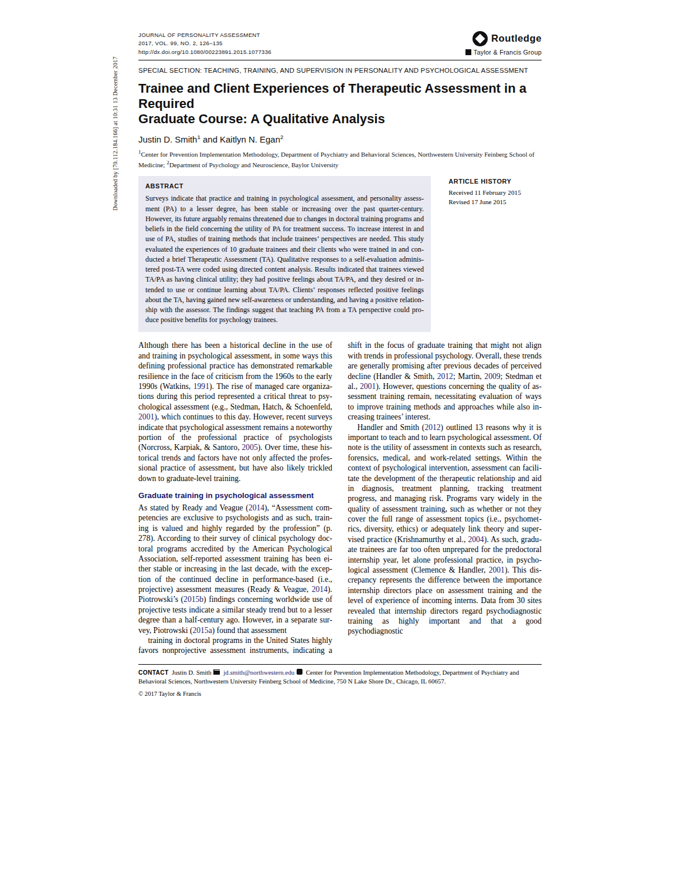Downloaded by [70.112.184.166] at 10:31 13 December 2017
Journal of Personality Assessment
2017, VOL. 99, NO. 2, 126–135
http://dx.doi.org/10.1080/00223891.2015.1077336
Routledge
Taylor & Francis Group
SPECIAL SECTION: TEACHING, TRAINING, AND SUPERVISION IN PERSONALITY AND PSYCHOLOGICAL ASSESSMENT
Trainee and Client Experiences of Therapeutic Assessment in a Required
Graduate Course: A Qualitative Analysis
Justin D. Smith1 and Kaitlyn N. Egan2
1Center for Prevention Implementation Methodology, Department of Psychiatry and Behavioral Sciences, Northwestern University Feinberg School of Medicine; 2Department of Psychology and Neuroscience, Baylor University
ABSTRACT
Surveys indicate that practice and training in psychological assessment, and personality assessment (PA) to a lesser degree, has been stable or increasing over the past quarter-century. However, its future arguably remains threatened due to changes in doctoral training programs and beliefs in the field concerning the utility of PA for treatment success. To increase interest in and use of PA, studies of training methods that include trainees’ perspectives are needed. This study evaluated the experiences of 10 graduate trainees and their clients who were trained in and conducted a brief Therapeutic Assessment (TA). Qualitative responses to a self-evaluation administered post-TA were coded using directed content analysis. Results indicated that trainees viewed TA/PA as having clinical utility; they had positive feelings about TA/PA, and they desired or intended to use or continue learning about TA/PA. Clients’ responses reflected positive feelings about the TA, having gained new self-awareness or understanding, and having a positive relationship with the assessor. The findings suggest that teaching PA from a TA perspective could produce positive benefits for psychology trainees.
ARTICLE HISTORY
Received 11 February 2015
Revised 17 June 2015
Although there has been a historical decline in the use of and training in psychological assessment, in some ways this defining professional practice has demonstrated remarkable resilience in the face of criticism from the 1960s to the early 1990s (Watkins, 1991). The rise of managed care organizations during this period represented a critical threat to psychological assessment (e.g., Stedman, Hatch, & Schoenfeld, 2001), which continues to this day. However, recent surveys indicate that psychological assessment remains a noteworthy portion of the professional practice of psychologists (Norcross, Karpiak, & Santoro, 2005). Over time, these historical trends and factors have not only affected the professional practice of assessment, but have also likely trickled down to graduate-level training.
Graduate training in psychological assessment
As stated by Ready and Veague (2014), “Assessment competencies are exclusive to psychologists and as such, training is valued and highly regarded by the profession” (p. 278). According to their survey of clinical psychology doctoral programs accredited by the American Psychological Association, self-reported assessment training has been either stable or increasing in the last decade, with the exception of the continued decline in performance-based (i.e., projective) assessment measures (Ready & Veague, 2014). Piotrowski’s (2015b) findings concerning worldwide use of projective tests indicate a similar steady trend but to a lesser degree than a half-century ago. However, in a separate survey, Piotrowski (2015a) found that assessment
training in doctoral programs in the United States highly favors nonprojective assessment instruments, indicating a shift in the focus of graduate training that might not align with trends in professional psychology. Overall, these trends are generally promising after previous decades of perceived decline (Handler & Smith, 2012; Martin, 2009; Stedman et al., 2001). However, questions concerning the quality of assessment training remain, necessitating evaluation of ways to improve training methods and approaches while also increasing trainees’ interest.
Handler and Smith (2012) outlined 13 reasons why it is important to teach and to learn psychological assessment. Of note is the utility of assessment in contexts such as research, forensics, medical, and work-related settings. Within the context of psychological intervention, assessment can facilitate the development of the therapeutic relationship and aid in diagnosis, treatment planning, tracking treatment progress, and managing risk. Programs vary widely in the quality of assessment training, such as whether or not they cover the full range of assessment topics (i.e., psychometrics, diversity, ethics) or adequately link theory and supervised practice (Krishnamurthy et al., 2004). As such, graduate trainees are far too often unprepared for the predoctoral internship year, let alone professional practice, in psychological assessment (Clemence & Handler, 2001). This discrepancy represents the difference between the importance internship directors place on assessment training and the level of experience of incoming interns. Data from 30 sites revealed that internship directors regard psychodiagnostic training as highly important and that a good psychodiagnostic
CONTACT Justin D. Smith jd.smith@northwestern.edu Center for Prevention Implementation Methodology, Department of Psychiatry and Behavioral Sciences, Northwestern University Feinberg School of Medicine, 750 N Lake Shore Dr., Chicago, IL 60657.
© 2017 Taylor & Francis